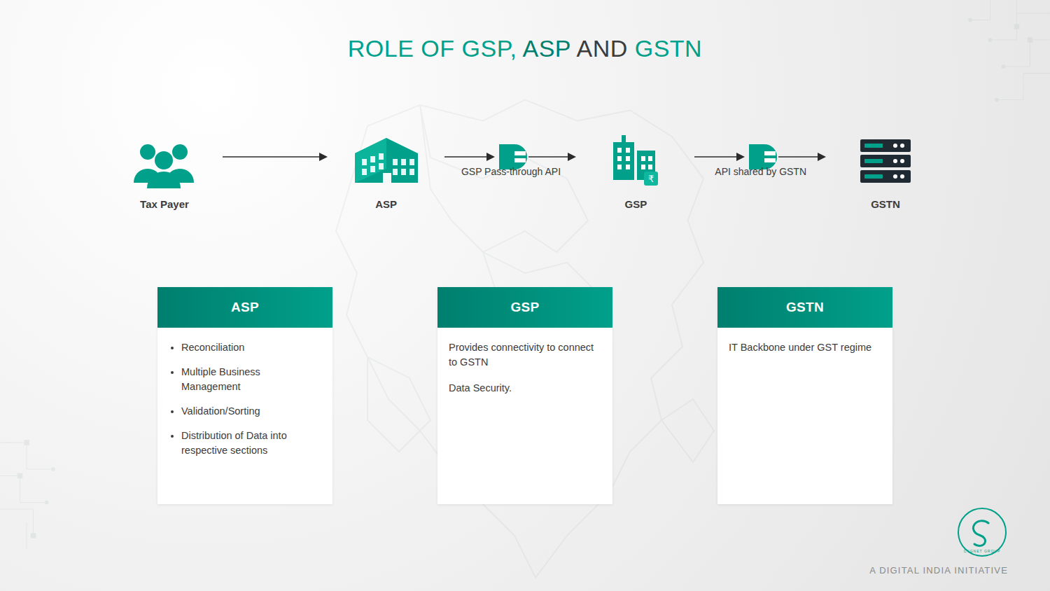ROLE OF GSP, ASP AND GSTN
Tax Payer
ASP
GSP Pass-through API
₹
GSP
API shared by GSTN
GSTN
ASP
Reconciliation
Multiple Business Management
Validation/Sorting
Distribution of Data into respective sections
GSP
Provides connectivity to connect to GSTN
Data Security.
GSTN
IT Backbone under GST regime
CYGNET GROUP
A Digital India Initiative